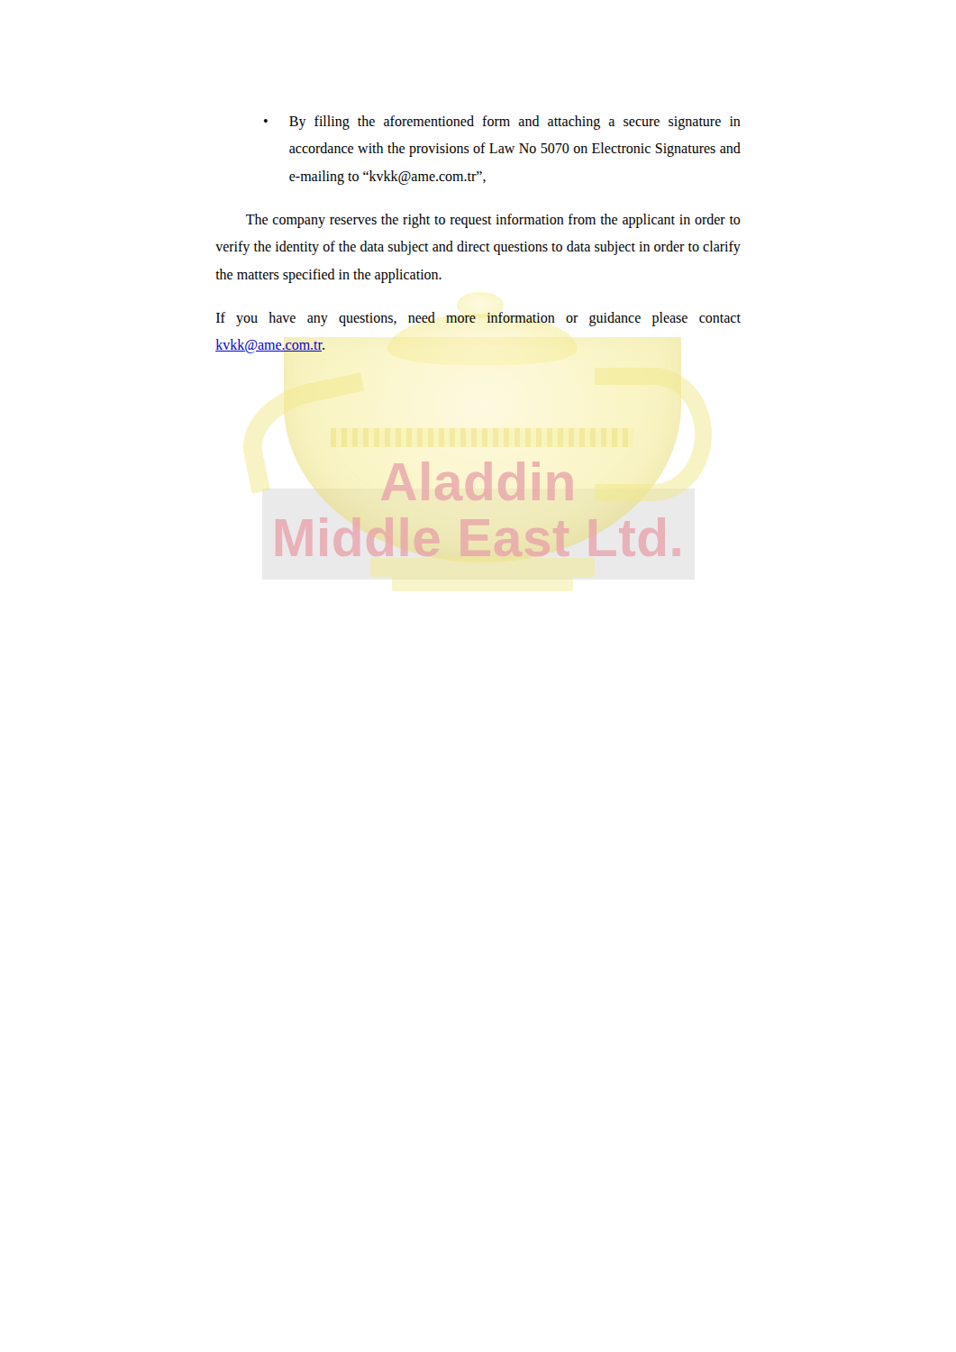By filling the aforementioned form and attaching a secure signature in accordance with the provisions of Law No 5070 on Electronic Signatures and e-mailing to “kvkk@ame.com.tr”,
The company reserves the right to request information from the applicant in order to verify the identity of the data subject and direct questions to data subject in order to clarify the matters specified in the application.
If you have any questions, need more information or guidance please contact kvkk@ame.com.tr.
Aladdin
Middle East Ltd.